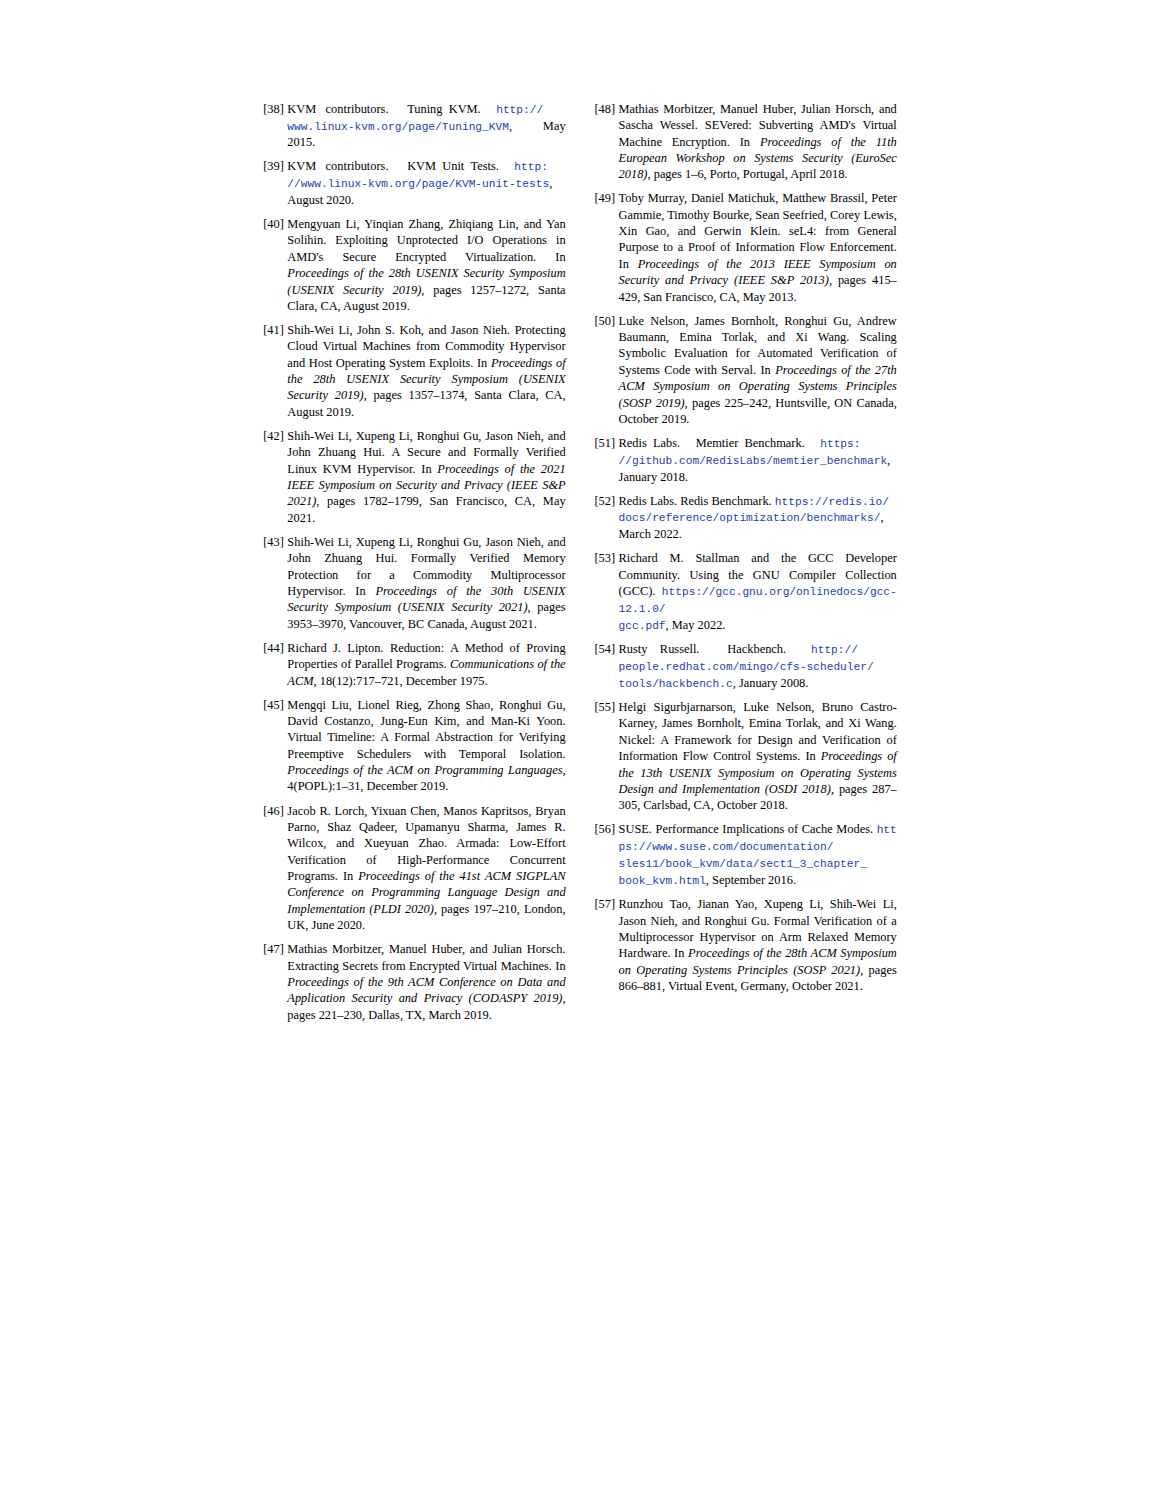[38] KVM contributors. Tuning KVM. http://
www.linux-kvm.org/page/Tuning_KVM, May 2015.
[39] KVM contributors. KVM Unit Tests. http:
//www.linux-kvm.org/page/KVM-unit-tests,
August 2020.
[40] Mengyuan Li, Yinqian Zhang, Zhiqiang Lin, and Yan Solihin. Exploiting Unprotected I/O Operations in AMD's Secure Encrypted Virtualization. In Proceedings of the 28th USENIX Security Symposium (USENIX Security 2019), pages 1257–1272, Santa Clara, CA, August 2019.
[41] Shih-Wei Li, John S. Koh, and Jason Nieh. Protecting Cloud Virtual Machines from Commodity Hypervisor and Host Operating System Exploits. In Proceedings of the 28th USENIX Security Symposium (USENIX Security 2019), pages 1357–1374, Santa Clara, CA, August 2019.
[42] Shih-Wei Li, Xupeng Li, Ronghui Gu, Jason Nieh, and John Zhuang Hui. A Secure and Formally Verified Linux KVM Hypervisor. In Proceedings of the 2021 IEEE Symposium on Security and Privacy (IEEE S&P 2021), pages 1782–1799, San Francisco, CA, May 2021.
[43] Shih-Wei Li, Xupeng Li, Ronghui Gu, Jason Nieh, and John Zhuang Hui. Formally Verified Memory Protection for a Commodity Multiprocessor Hypervisor. In Proceedings of the 30th USENIX Security Symposium (USENIX Security 2021), pages 3953–3970, Vancouver, BC Canada, August 2021.
[44] Richard J. Lipton. Reduction: A Method of Proving Properties of Parallel Programs. Communications of the ACM, 18(12):717–721, December 1975.
[45] Mengqi Liu, Lionel Rieg, Zhong Shao, Ronghui Gu, David Costanzo, Jung-Eun Kim, and Man-Ki Yoon. Virtual Timeline: A Formal Abstraction for Verifying Preemptive Schedulers with Temporal Isolation. Proceedings of the ACM on Programming Languages, 4(POPL):1–31, December 2019.
[46] Jacob R. Lorch, Yixuan Chen, Manos Kapritsos, Bryan Parno, Shaz Qadeer, Upamanyu Sharma, James R. Wilcox, and Xueyuan Zhao. Armada: Low-Effort Verification of High-Performance Concurrent Programs. In Proceedings of the 41st ACM SIGPLAN Conference on Programming Language Design and Implementation (PLDI 2020), pages 197–210, London, UK, June 2020.
[47] Mathias Morbitzer, Manuel Huber, and Julian Horsch. Extracting Secrets from Encrypted Virtual Machines. In Proceedings of the 9th ACM Conference on Data and Application Security and Privacy (CODASPY 2019), pages 221–230, Dallas, TX, March 2019.
[48] Mathias Morbitzer, Manuel Huber, Julian Horsch, and Sascha Wessel. SEVered: Subverting AMD's Virtual Machine Encryption. In Proceedings of the 11th European Workshop on Systems Security (EuroSec 2018), pages 1–6, Porto, Portugal, April 2018.
[49] Toby Murray, Daniel Matichuk, Matthew Brassil, Peter Gammie, Timothy Bourke, Sean Seefried, Corey Lewis, Xin Gao, and Gerwin Klein. seL4: from General Purpose to a Proof of Information Flow Enforcement. In Proceedings of the 2013 IEEE Symposium on Security and Privacy (IEEE S&P 2013), pages 415–429, San Francisco, CA, May 2013.
[50] Luke Nelson, James Bornholt, Ronghui Gu, Andrew Baumann, Emina Torlak, and Xi Wang. Scaling Symbolic Evaluation for Automated Verification of Systems Code with Serval. In Proceedings of the 27th ACM Symposium on Operating Systems Principles (SOSP 2019), pages 225–242, Huntsville, ON Canada, October 2019.
[51] Redis Labs. Memtier Benchmark. https:
//github.com/RedisLabs/memtier_benchmark,
January 2018.
[52] Redis Labs. Redis Benchmark. https://redis.io/
docs/reference/optimization/benchmarks/,
March 2022.
[53] Richard M. Stallman and the GCC Developer Community. Using the GNU Compiler Collection (GCC). https://gcc.gnu.org/onlinedocs/gcc-12.1.0/
gcc.pdf, May 2022.
[54] Rusty Russell. Hackbench. http://
people.redhat.com/mingo/cfs-scheduler/
tools/hackbench.c, January 2008.
[55] Helgi Sigurbjarnarson, Luke Nelson, Bruno Castro-Karney, James Bornholt, Emina Torlak, and Xi Wang. Nickel: A Framework for Design and Verification of Information Flow Control Systems. In Proceedings of the 13th USENIX Symposium on Operating Systems Design and Implementation (OSDI 2018), pages 287–305, Carlsbad, CA, October 2018.
[56] SUSE. Performance Implications of Cache Modes. https://www.suse.com/documentation/
sles11/book_kvm/data/sect1_3_chapter_
book_kvm.html, September 2016.
[57] Runzhou Tao, Jianan Yao, Xupeng Li, Shih-Wei Li, Jason Nieh, and Ronghui Gu. Formal Verification of a Multiprocessor Hypervisor on Arm Relaxed Memory Hardware. In Proceedings of the 28th ACM Symposium on Operating Systems Principles (SOSP 2021), pages 866–881, Virtual Event, Germany, October 2021.